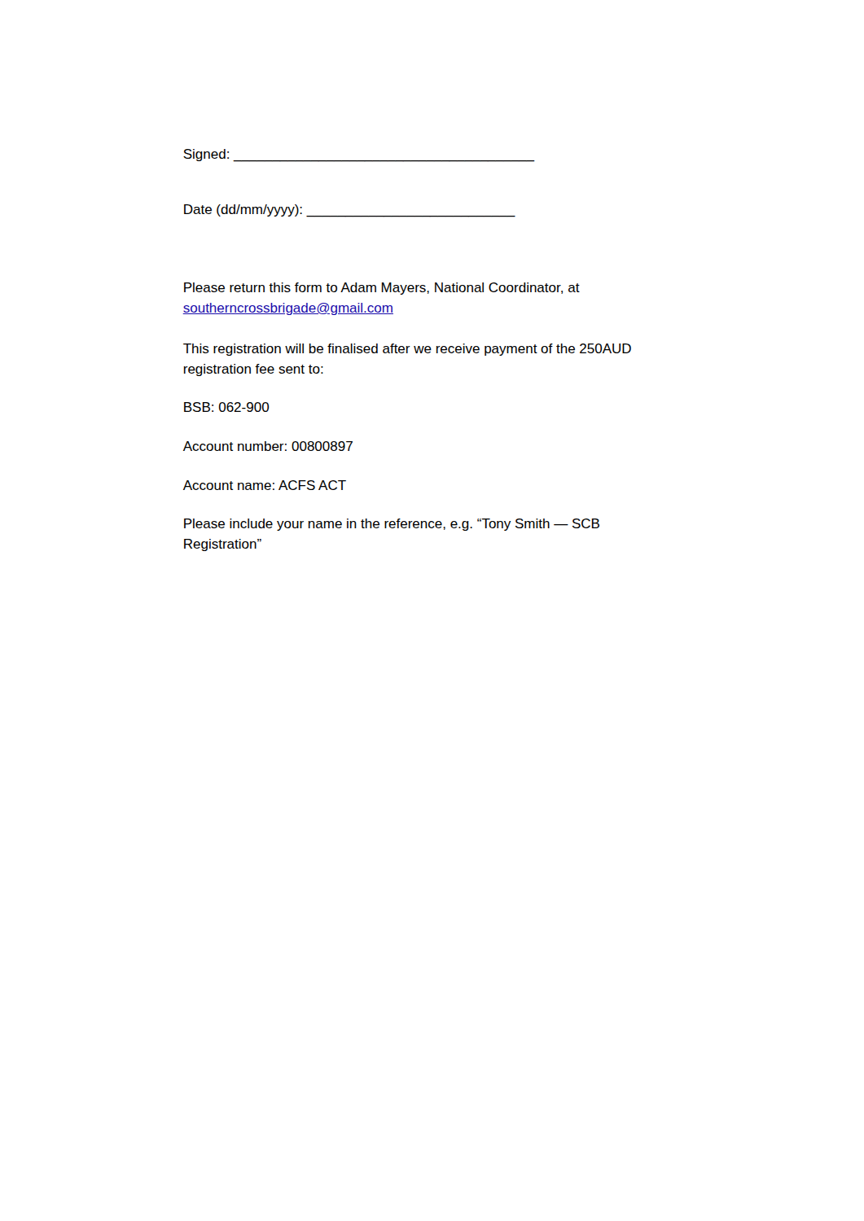Signed: _______________________________________
Date (dd/mm/yyyy): ___________________________
Please return this form to Adam Mayers, National Coordinator, at
southerncrossbrigade@gmail.com
This registration will be finalised after we receive payment of the 250AUD registration fee sent to:
BSB: 062-900
Account number: 00800897
Account name: ACFS ACT
Please include your name in the reference, e.g. “Tony Smith — SCB Registration”